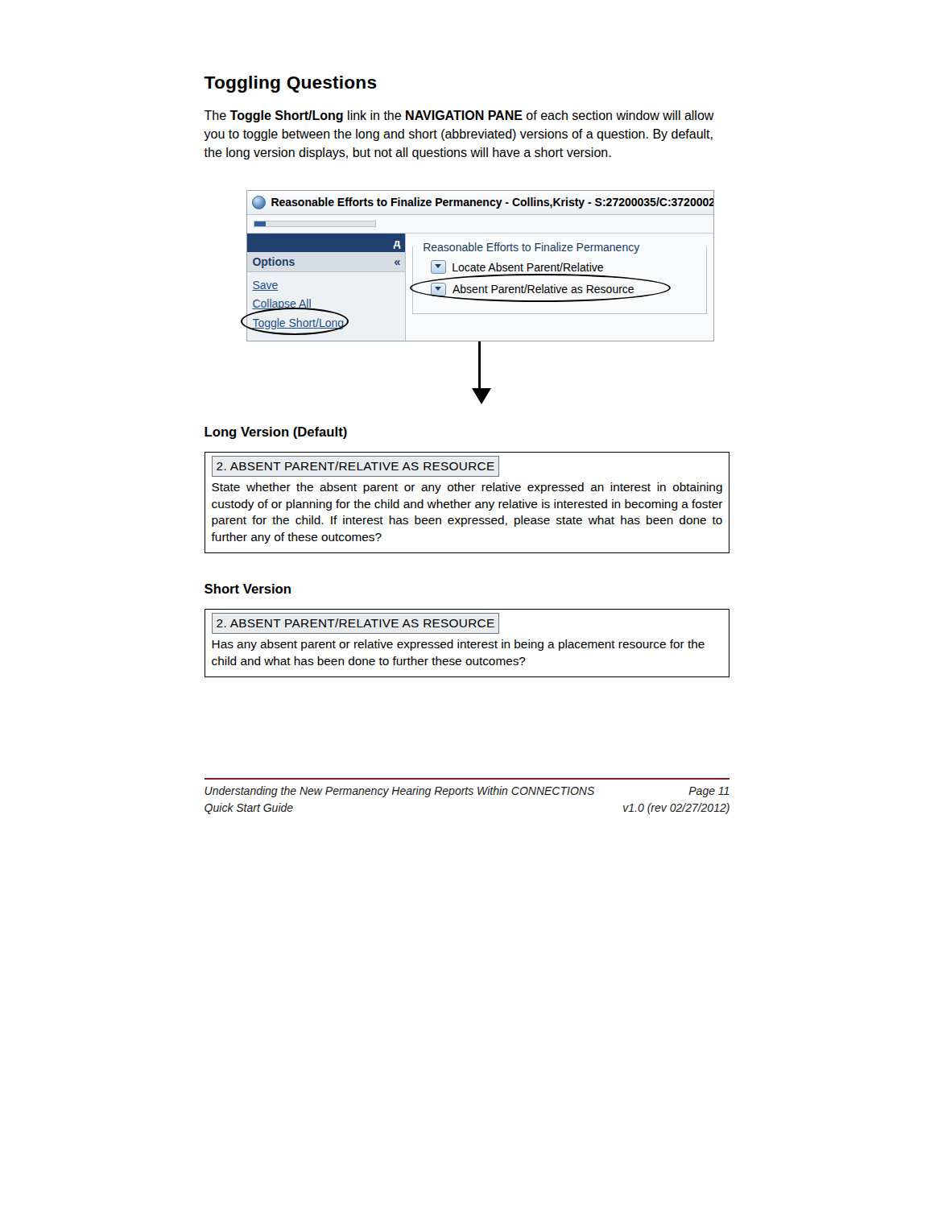Toggling Questions
The Toggle Short/Long link in the NAVIGATION PANE of each section window will allow you to toggle between the long and short (abbreviated) versions of a question. By default, the long version displays, but not all questions will have a short version.
Reasonable Efforts to Finalize Permanency - Collins,Kristy - S:27200035/C:37200023 [Unsaved Changes]
д
Options «
Save Collapse All Toggle Short/Long
Reasonable Efforts to Finalize Permanency
Locate Absent Parent/Relative
Absent Parent/Relative as Resource
Long Version (Default)
2. ABSENT PARENT/RELATIVE AS RESOURCE
State whether the absent parent or any other relative expressed an interest in obtaining custody of or planning for the child and whether any relative is interested in becoming a foster parent for the child. If interest has been expressed, please state what has been done to further any of these outcomes?
Short Version
2. ABSENT PARENT/RELATIVE AS RESOURCE
Has any absent parent or relative expressed interest in being a placement resource for the child and what has been done to further these outcomes?
Understanding the New Permanency Hearing Reports Within CONNECTIONS
Quick Start Guide
Page 11
v1.0 (rev 02/27/2012)